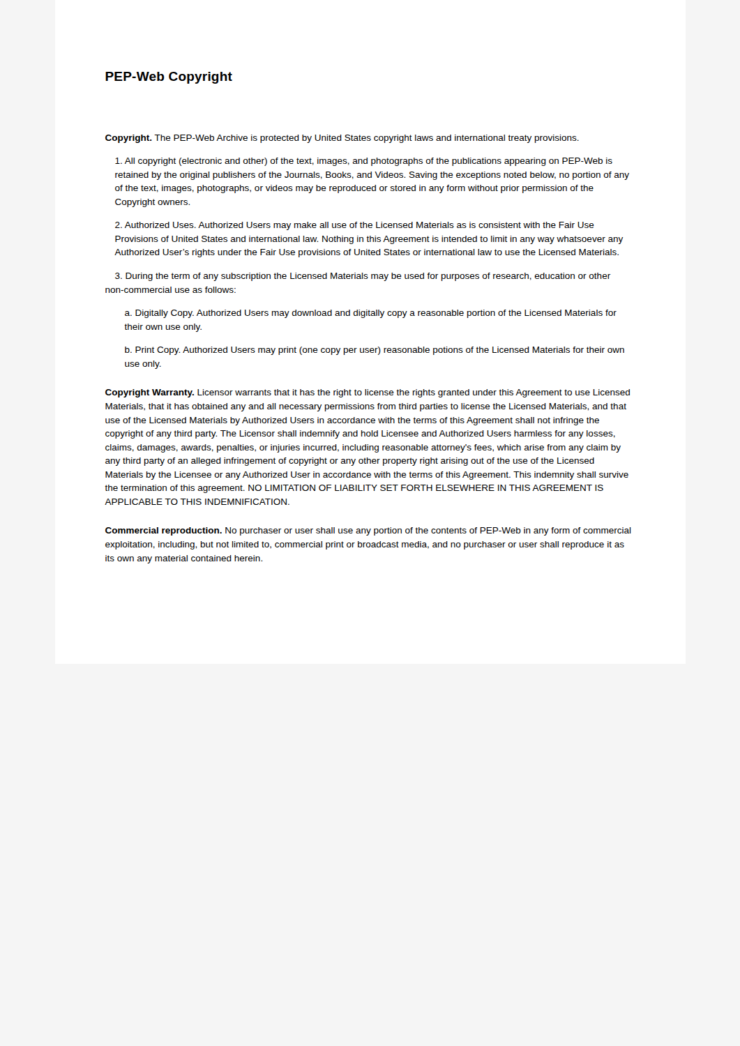PEP-Web Copyright
Copyright. The PEP-Web Archive is protected by United States copyright laws and international treaty provisions.
1. All copyright (electronic and other) of the text, images, and photographs of the publications appearing on PEP-Web is retained by the original publishers of the Journals, Books, and Videos. Saving the exceptions noted below, no portion of any of the text, images, photographs, or videos may be reproduced or stored in any form without prior permission of the Copyright owners.
2. Authorized Uses. Authorized Users may make all use of the Licensed Materials as is consistent with the Fair Use Provisions of United States and international law. Nothing in this Agreement is intended to limit in any way whatsoever any Authorized User’s rights under the Fair Use provisions of United States or international law to use the Licensed Materials.
3. During the term of any subscription the Licensed Materials may be used for purposes of research, education or other
non-commercial use as follows:
a. Digitally Copy. Authorized Users may download and digitally copy a reasonable portion of the Licensed Materials for their own use only.
b. Print Copy. Authorized Users may print (one copy per user) reasonable potions of the Licensed Materials for their own use only.
Copyright Warranty. Licensor warrants that it has the right to license the rights granted under this Agreement to use Licensed Materials, that it has obtained any and all necessary permissions from third parties to license the Licensed Materials, and that use of the Licensed Materials by Authorized Users in accordance with the terms of this Agreement shall not infringe the copyright of any third party. The Licensor shall indemnify and hold Licensee and Authorized Users harmless for any losses, claims, damages, awards, penalties, or injuries incurred, including reasonable attorney's fees, which arise from any claim by any third party of an alleged infringement of copyright or any other property right arising out of the use of the Licensed Materials by the Licensee or any Authorized User in accordance with the terms of this Agreement. This indemnity shall survive the termination of this agreement. NO LIMITATION OF LIABILITY SET FORTH ELSEWHERE IN THIS AGREEMENT IS APPLICABLE TO THIS INDEMNIFICATION.
Commercial reproduction. No purchaser or user shall use any portion of the contents of PEP-Web in any form of commercial exploitation, including, but not limited to, commercial print or broadcast media, and no purchaser or user shall reproduce it as its own any material contained herein.